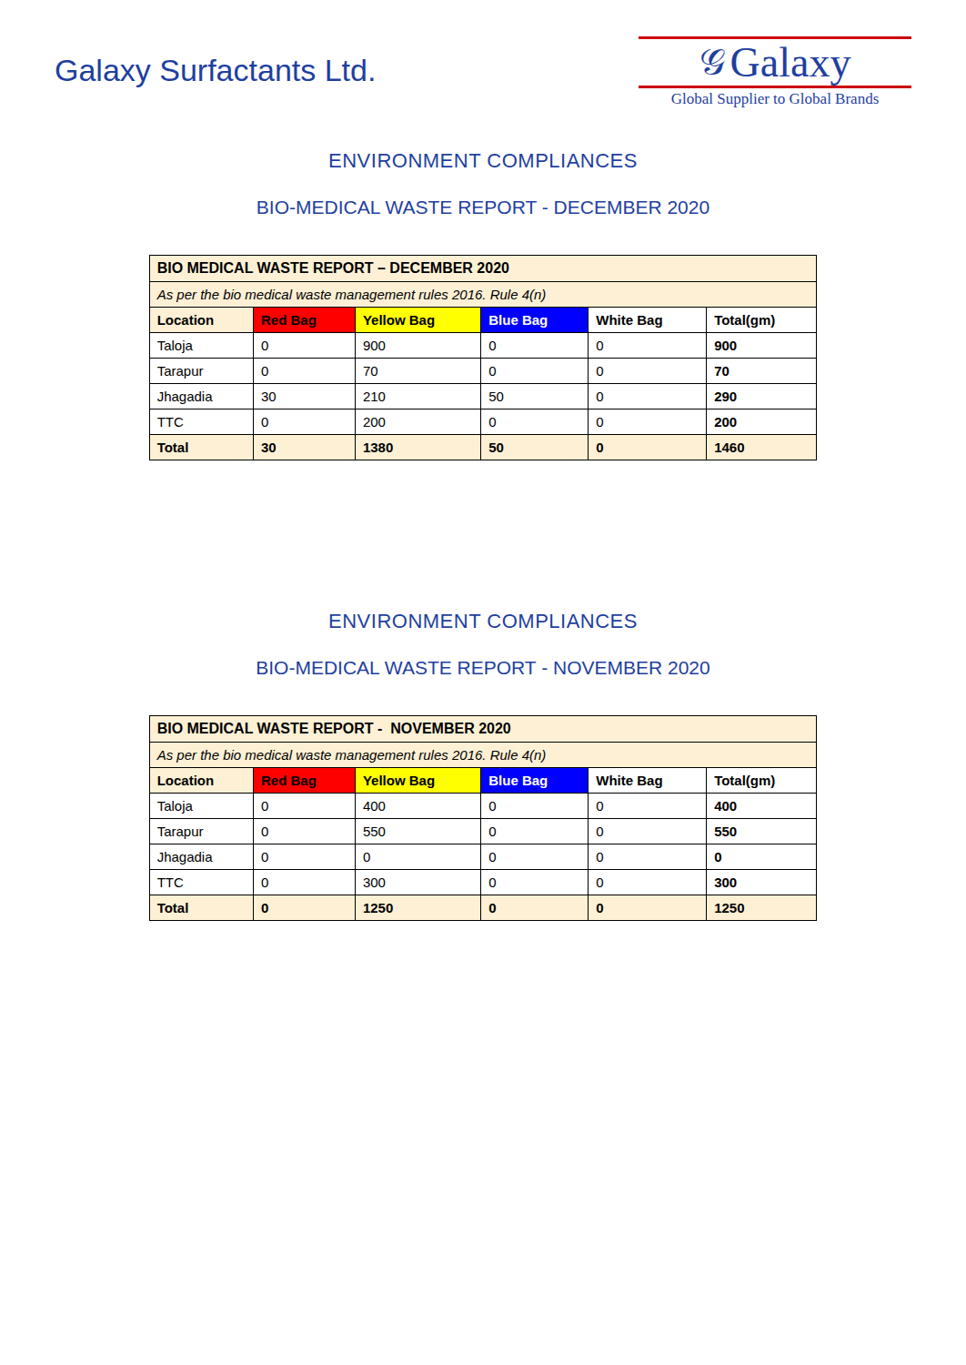Galaxy Surfactants Ltd.
𝒢Galaxy
Global Supplier to Global Brands
ENVIRONMENT COMPLIANCES
BIO-MEDICAL WASTE REPORT - DECEMBER 2020
| BIO MEDICAL WASTE REPORT – DECEMBER 2020 |
| As per the bio medical waste management rules 2016. Rule 4(n) |
| Location | Red Bag | Yellow Bag | Blue Bag | White Bag | Total(gm) |
| Taloja | 0 | 900 | 0 | 0 | 900 |
| Tarapur | 0 | 70 | 0 | 0 | 70 |
| Jhagadia | 30 | 210 | 50 | 0 | 290 |
| TTC | 0 | 200 | 0 | 0 | 200 |
| Total | 30 | 1380 | 50 | 0 | 1460 |
ENVIRONMENT COMPLIANCES
BIO-MEDICAL WASTE REPORT - NOVEMBER 2020
| BIO MEDICAL WASTE REPORT - NOVEMBER 2020 |
| As per the bio medical waste management rules 2016. Rule 4(n) |
| Location | Red Bag | Yellow Bag | Blue Bag | White Bag | Total(gm) |
| Taloja | 0 | 400 | 0 | 0 | 400 |
| Tarapur | 0 | 550 | 0 | 0 | 550 |
| Jhagadia | 0 | 0 | 0 | 0 | 0 |
| TTC | 0 | 300 | 0 | 0 | 300 |
| Total | 0 | 1250 | 0 | 0 | 1250 |